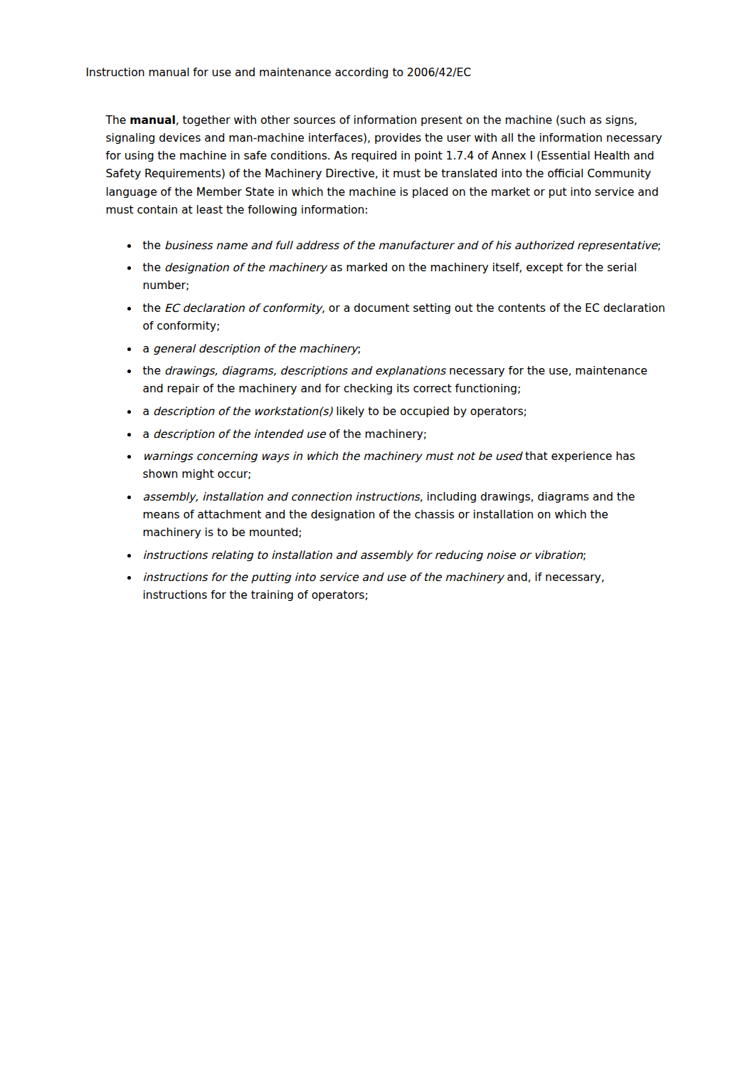Instruction manual for use and maintenance according to 2006/42/EC
The manual, together with other sources of information present on the machine (such as signs, signaling devices and man-machine interfaces), provides the user with all the information necessary for using the machine in safe conditions. As required in point 1.7.4 of Annex I (Essential Health and Safety Requirements) of the Machinery Directive, it must be translated into the official Community language of the Member State in which the machine is placed on the market or put into service and must contain at least the following information:
the business name and full address of the manufacturer and of his authorized representative;
the designation of the machinery as marked on the machinery itself, except for the serial number;
the EC declaration of conformity, or a document setting out the contents of the EC declaration of conformity;
a general description of the machinery;
the drawings, diagrams, descriptions and explanations necessary for the use, maintenance and repair of the machinery and for checking its correct functioning;
a description of the workstation(s) likely to be occupied by operators;
a description of the intended use of the machinery;
warnings concerning ways in which the machinery must not be used that experience has shown might occur;
assembly, installation and connection instructions, including drawings, diagrams and the means of attachment and the designation of the chassis or installation on which the machinery is to be mounted;
instructions relating to installation and assembly for reducing noise or vibration;
instructions for the putting into service and use of the machinery and, if necessary, instructions for the training of operators;